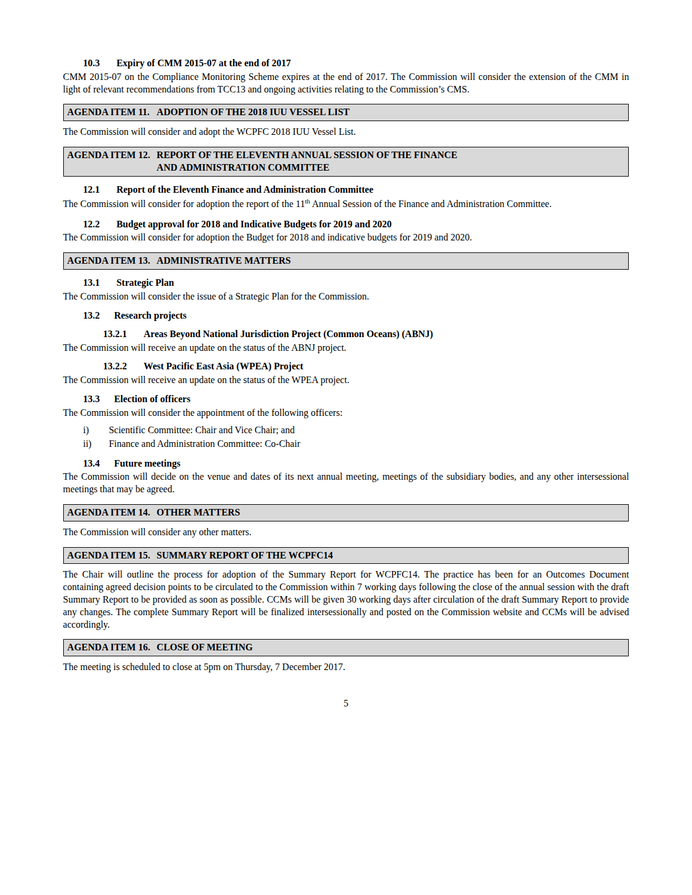10.3 Expiry of CMM 2015-07 at the end of 2017
CMM 2015-07 on the Compliance Monitoring Scheme expires at the end of 2017. The Commission will consider the extension of the CMM in light of relevant recommendations from TCC13 and ongoing activities relating to the Commission’s CMS.
AGENDA ITEM 11. ADOPTION OF THE 2018 IUU VESSEL LIST
The Commission will consider and adopt the WCPFC 2018 IUU Vessel List.
AGENDA ITEM 12. REPORT OF THE ELEVENTH ANNUAL SESSION OF THE FINANCEAND ADMINISTRATION COMMITTEE
12.1 Report of the Eleventh Finance and Administration Committee
The Commission will consider for adoption the report of the 11th Annual Session of the Finance and Administration Committee.
12.2 Budget approval for 2018 and Indicative Budgets for 2019 and 2020
The Commission will consider for adoption the Budget for 2018 and indicative budgets for 2019 and 2020.
AGENDA ITEM 13. ADMINISTRATIVE MATTERS
13.1 Strategic Plan
The Commission will consider the issue of a Strategic Plan for the Commission.
13.2 Research projects
13.2.1 Areas Beyond National Jurisdiction Project (Common Oceans) (ABNJ)
The Commission will receive an update on the status of the ABNJ project.
13.2.2 West Pacific East Asia (WPEA) Project
The Commission will receive an update on the status of the WPEA project.
13.3 Election of officers
The Commission will consider the appointment of the following officers:
i) Scientific Committee: Chair and Vice Chair; and
ii) Finance and Administration Committee: Co-Chair
13.4 Future meetings
The Commission will decide on the venue and dates of its next annual meeting, meetings of the subsidiary bodies, and any other intersessional meetings that may be agreed.
AGENDA ITEM 14. OTHER MATTERS
The Commission will consider any other matters.
AGENDA ITEM 15. SUMMARY REPORT OF THE WCPFC14
The Chair will outline the process for adoption of the Summary Report for WCPFC14. The practice has been for an Outcomes Document containing agreed decision points to be circulated to the Commission within 7 working days following the close of the annual session with the draft Summary Report to be provided as soon as possible. CCMs will be given 30 working days after circulation of the draft Summary Report to provide any changes. The complete Summary Report will be finalized intersessionally and posted on the Commission website and CCMs will be advised accordingly.
AGENDA ITEM 16. CLOSE OF MEETING
The meeting is scheduled to close at 5pm on Thursday, 7 December 2017.
5